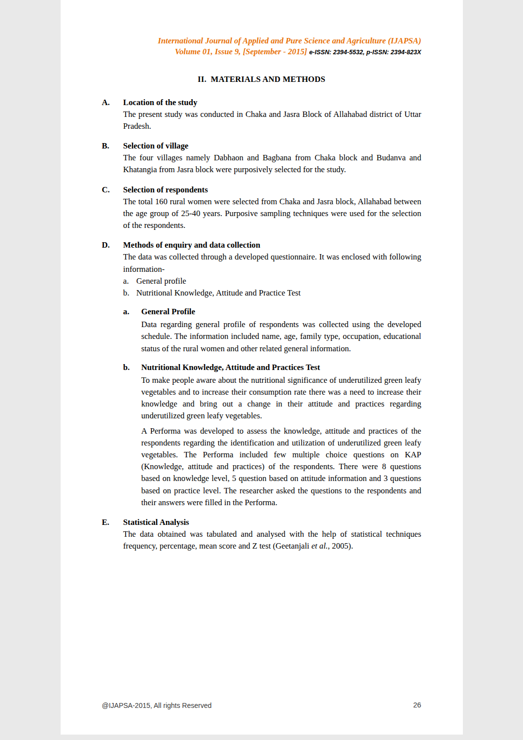International Journal of Applied and Pure Science and Agriculture (IJAPSA)
Volume 01, Issue 9, [September - 2015] e-ISSN: 2394-5532, p-ISSN: 2394-823X
II. MATERIALS AND METHODS
A. Location of the study
The present study was conducted in Chaka and Jasra Block of Allahabad district of Uttar Pradesh.
B. Selection of village
The four villages namely Dabhaon and Bagbana from Chaka block and Budanva and Khatangia from Jasra block were purposively selected for the study.
C. Selection of respondents
The total 160 rural women were selected from Chaka and Jasra block, Allahabad between the age group of 25-40 years. Purposive sampling techniques were used for the selection of the respondents.
D. Methods of enquiry and data collection
The data was collected through a developed questionnaire. It was enclosed with following information-
a. General profile
b. Nutritional Knowledge, Attitude and Practice Test
a. General Profile
Data regarding general profile of respondents was collected using the developed schedule. The information included name, age, family type, occupation, educational status of the rural women and other related general information.
b. Nutritional Knowledge, Attitude and Practices Test
To make people aware about the nutritional significance of underutilized green leafy vegetables and to increase their consumption rate there was a need to increase their knowledge and bring out a change in their attitude and practices regarding underutilized green leafy vegetables.
A Performa was developed to assess the knowledge, attitude and practices of the respondents regarding the identification and utilization of underutilized green leafy vegetables. The Performa included few multiple choice questions on KAP (Knowledge, attitude and practices) of the respondents. There were 8 questions based on knowledge level, 5 question based on attitude information and 3 questions based on practice level. The researcher asked the questions to the respondents and their answers were filled in the Performa.
E. Statistical Analysis
The data obtained was tabulated and analysed with the help of statistical techniques frequency, percentage, mean score and Z test (Geetanjali et al., 2005).
@IJAPSA-2015, All rights Reserved
26